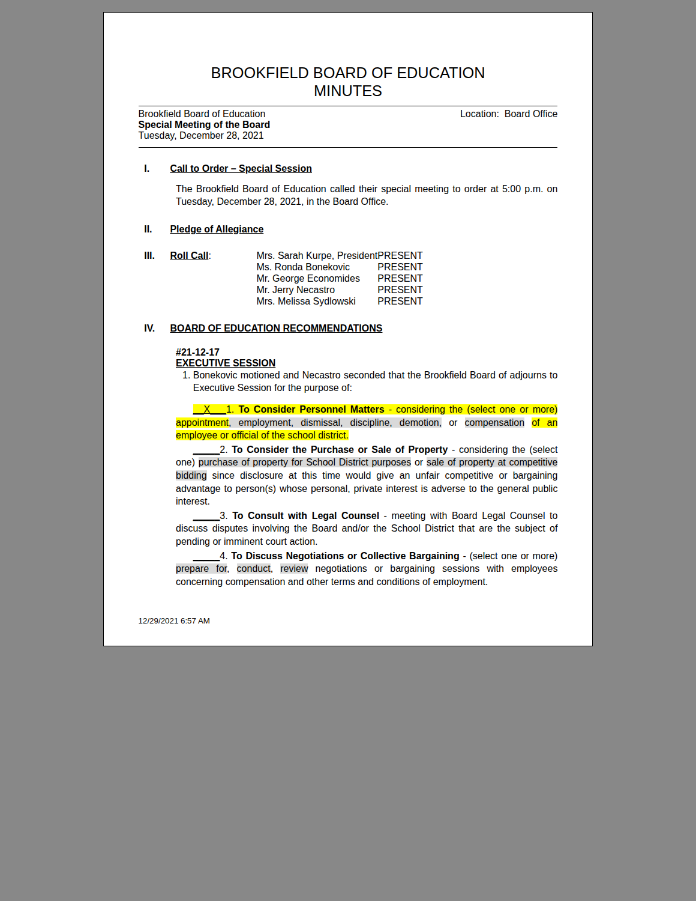BROOKFIELD BOARD OF EDUCATION
MINUTES
| Brookfield Board of Education | Location: Board Office |
| Special Meeting of the Board | |
| Tuesday, December 28, 2021 | |
I.
Call to Order – Special Session
The Brookfield Board of Education called their special meeting to order at 5:00 p.m. on Tuesday, December 28, 2021, in the Board Office.
II.
Pledge of Allegiance
III.
Roll Call:
| Mrs. Sarah Kurpe, President | PRESENT |
| Ms. Ronda Bonekovic | PRESENT |
| Mr. George Economides | PRESENT |
| Mr. Jerry Necastro | PRESENT |
| Mrs. Melissa Sydlowski | PRESENT |
IV.
BOARD OF EDUCATION RECOMMENDATIONS
#21-12-17
EXECUTIVE SESSION
Bonekovic motioned and Necastro seconded that the Brookfield Board of adjourns to Executive Session for the purpose of:
__X___1. To Consider Personnel Matters - considering the (select one or more) appointment, employment, dismissal, discipline, demotion, or compensation of an employee or official of the school district.
_____2. To Consider the Purchase or Sale of Property - considering the (select one) purchase of property for School District purposes or sale of property at competitive bidding since disclosure at this time would give an unfair competitive or bargaining advantage to person(s) whose personal, private interest is adverse to the general public interest.
_____3. To Consult with Legal Counsel - meeting with Board Legal Counsel to discuss disputes involving the Board and/or the School District that are the subject of pending or imminent court action.
_____4. To Discuss Negotiations or Collective Bargaining - (select one or more) prepare for, conduct, review negotiations or bargaining sessions with employees concerning compensation and other terms and conditions of employment.
12/29/2021 6:57 AM